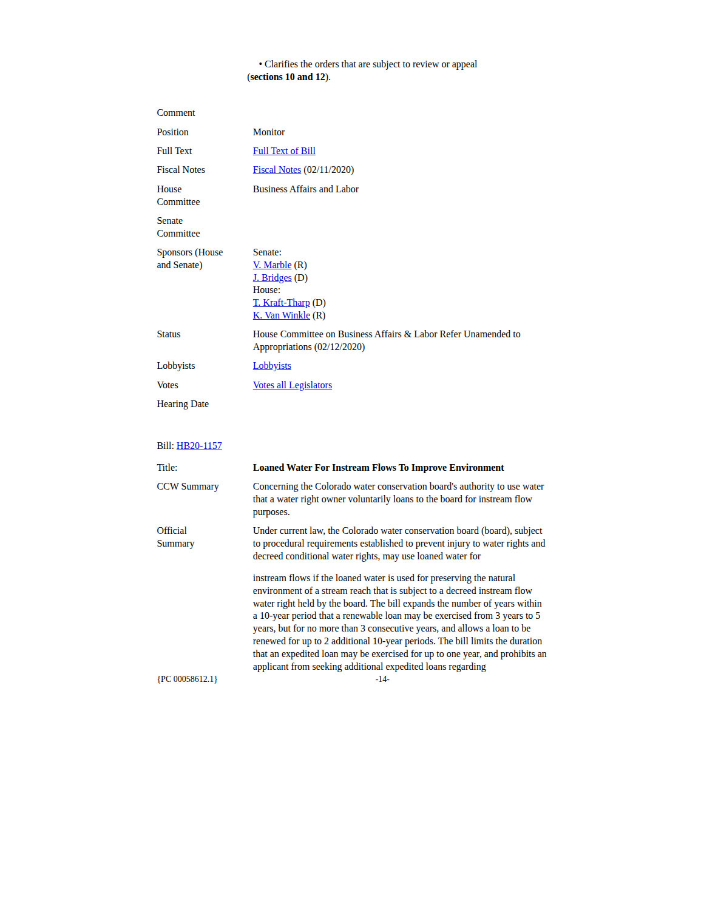• Clarifies the orders that are subject to review or appeal
(sections 10 and 12).
| Comment | |
| Position | Monitor |
| Full Text | Full Text of Bill |
| Fiscal Notes | Fiscal Notes (02/11/2020) |
| House Committee | Business Affairs and Labor |
| Senate Committee | |
| Sponsors (House and Senate) | Senate: V. Marble (R) J. Bridges (D) House: T. Kraft-Tharp (D) K. Van Winkle (R) |
| Status | House Committee on Business Affairs & Labor Refer Unamended to Appropriations (02/12/2020) |
| Lobbyists | Lobbyists |
| Votes | Votes all Legislators |
| Hearing Date | |
Bill: HB20-1157
| Title: | Loaned Water For Instream Flows To Improve Environment |
| CCW Summary | Concerning the Colorado water conservation board's authority to use water that a water right owner voluntarily loans to the board for instream flow purposes. |
| Official Summary | Under current law, the Colorado water conservation board (board), subject to procedural requirements established to prevent injury to water rights and decreed conditional water rights, may use loaned water for instream flows if the loaned water is used for preserving the natural environment of a stream reach that is subject to a decreed instream flow water right held by the board. The bill expands the number of years within a 10-year period that a renewable loan may be exercised from 3 years to 5 years, but for no more than 3 consecutive years, and allows a loan to be renewed for up to 2 additional 10-year periods. The bill limits the duration that an expedited loan may be exercised for up to one year, and prohibits an applicant from seeking additional expedited loans regarding |
{PC 00058612.1}
-14-